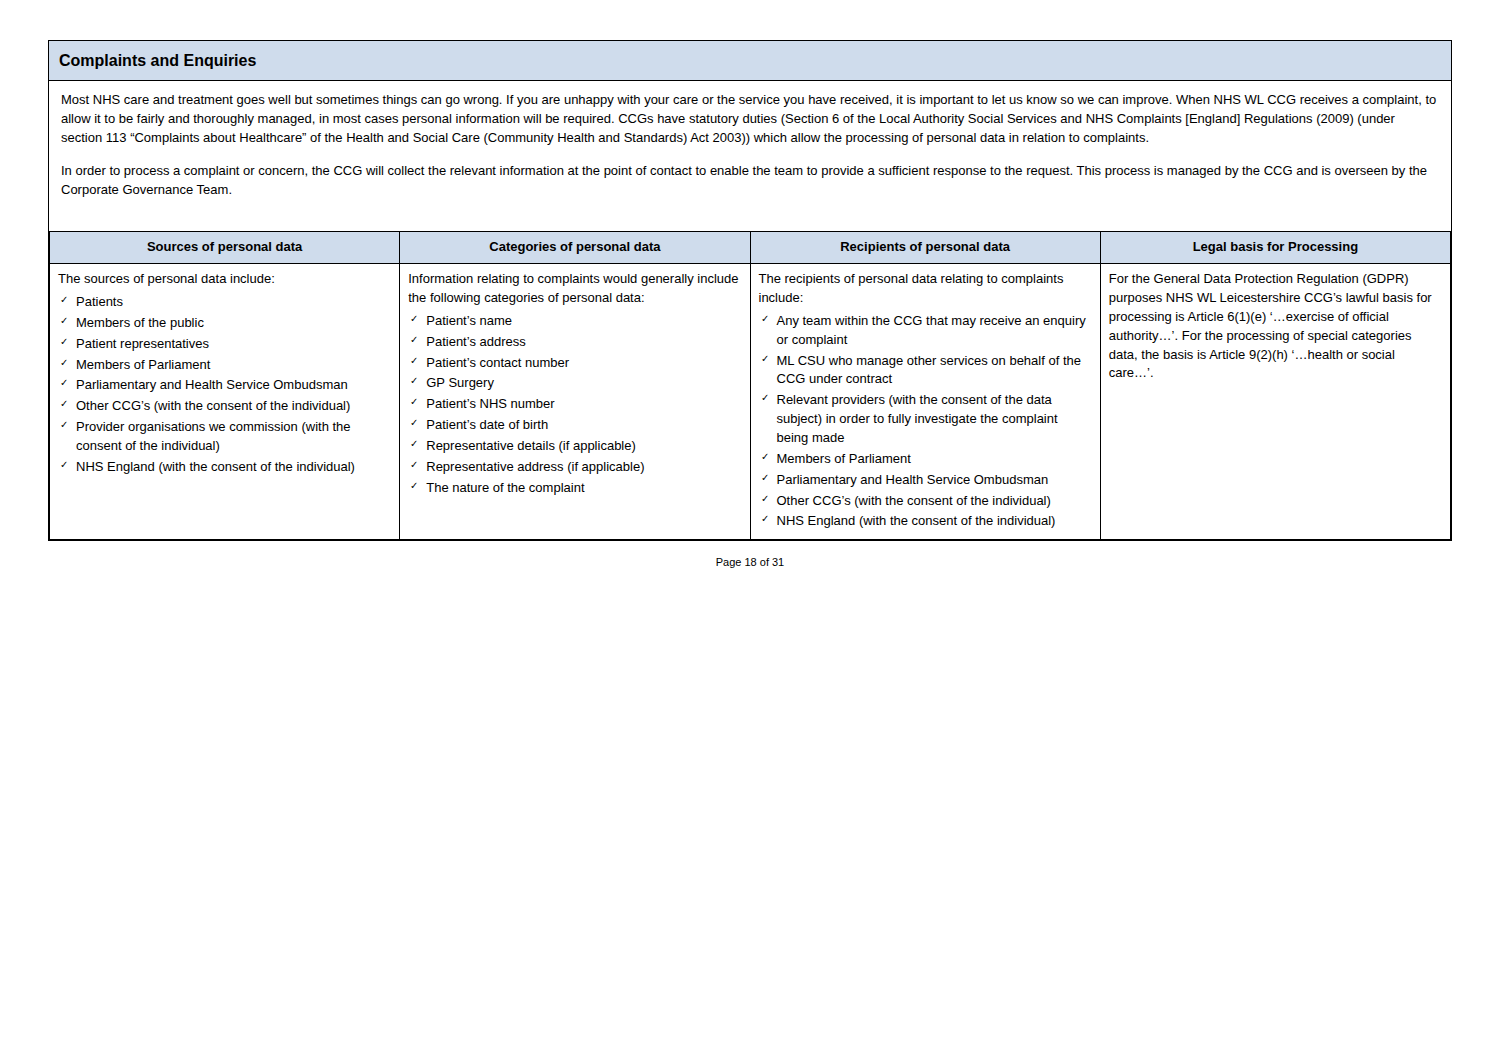Complaints and Enquiries
Most NHS care and treatment goes well but sometimes things can go wrong. If you are unhappy with your care or the service you have received, it is important to let us know so we can improve. When NHS WL CCG receives a complaint, to allow it to be fairly and thoroughly managed, in most cases personal information will be required. CCGs have statutory duties (Section 6 of the Local Authority Social Services and NHS Complaints [England] Regulations (2009) (under section 113 “Complaints about Healthcare” of the Health and Social Care (Community Health and Standards) Act 2003)) which allow the processing of personal data in relation to complaints.
In order to process a complaint or concern, the CCG will collect the relevant information at the point of contact to enable the team to provide a sufficient response to the request. This process is managed by the CCG and is overseen by the Corporate Governance Team.
| Sources of personal data | Categories of personal data | Recipients of personal data | Legal basis for Processing |
| --- | --- | --- | --- |
| The sources of personal data include: Patients Members of the public Patient representatives Members of Parliament Parliamentary and Health Service Ombudsman Other CCG’s (with the consent of the individual) Provider organisations we commission (with the consent of the individual) NHS England (with the consent of the individual) | Information relating to complaints would generally include the following categories of personal data: Patient’s name Patient’s address Patient’s contact number GP Surgery Patient’s NHS number Patient’s date of birth Representative details (if applicable) Representative address (if applicable) The nature of the complaint | The recipients of personal data relating to complaints include: Any team within the CCG that may receive an enquiry or complaint ML CSU who manage other services on behalf of the CCG under contract Relevant providers (with the consent of the data subject) in order to fully investigate the complaint being made Members of Parliament Parliamentary and Health Service Ombudsman Other CCG’s (with the consent of the individual) NHS England (with the consent of the individual) | For the General Data Protection Regulation (GDPR) purposes NHS WL Leicestershire CCG’s lawful basis for processing is Article 6(1)(e) ‘…exercise of official authority…’. For the processing of special categories data, the basis is Article 9(2)(h) ‘…health or social care…’. |
Page 18 of 31